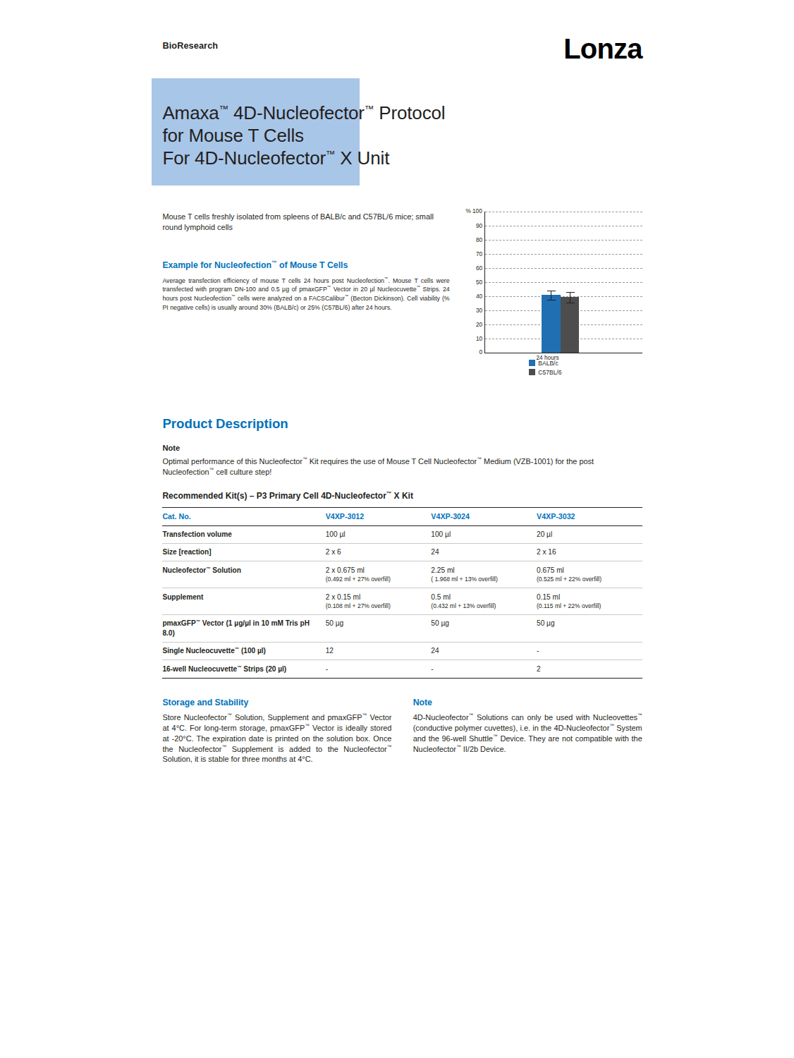BioResearch
Lonza
Amaxa™ 4D-Nucleofector™ Protocol
for Mouse T Cells
For 4D-Nucleofector™ X Unit
Mouse T cells freshly isolated from spleens of BALB/c and C57BL/6 mice; small round lymphoid cells
Example for Nucleofection™ of Mouse T Cells
Average transfection efficiency of mouse T cells 24 hours post Nucleofection™. Mouse T cells were transfected with program DN-100 and 0.5 µg of pmaxGFP™ Vector in 20 µl Nucleocuvette™ Strips. 24 hours post Nucleofection™ cells were analyzed on a FACSCalibur™ (Becton Dickinson). Cell viability (% PI negative cells) is usually around 30% (BALB/c) or 25% (C57BL/6) after 24 hours.
% 100
90
80
70
60
50
40
30
20
10
0
24 hours
BALB/c
C57BL/6
Product Description
Note
Optimal performance of this Nucleofector™ Kit requires the use of Mouse T Cell Nucleofector™ Medium (VZB-1001) for the post Nucleofection™ cell culture step!
Recommended Kit(s) – P3 Primary Cell 4D-Nucleofector™ X Kit
| Cat. No. | V4XP-3012 | V4XP-3024 | V4XP-3032 |
| --- | --- | --- | --- |
| Transfection volume | 100 µl | 100 µl | 20 µl |
| Size [reaction] | 2 x 6 | 24 | 2 x 16 |
| Nucleofector ™ Solution | 2 x 0.675 ml (0.492 ml + 27% overfill) | 2.25 ml ( 1.968 ml + 13% overfill) | 0.675 ml (0.525 ml + 22% overfill) |
| Supplement | 2 x 0.15 ml (0.108 ml + 27% overfill) | 0.5 ml (0.432 ml + 13% overfill) | 0.15 ml (0.115 ml + 22% overfill) |
| pmaxGFP ™ Vector (1 µg/µl in 10 mM Tris pH 8.0) | 50 µg | 50 µg | 50 µg |
| Single Nucleocuvette ™ (100 µl) | 12 | 24 | - |
| 16-well Nucleocuvette ™ Strips (20 µl) | - | - | 2 |
Storage and Stability
Store Nucleofector™ Solution, Supplement and pmaxGFP™ Vector at 4°C. For long-term storage, pmaxGFP™ Vector is ideally stored at -20°C. The expiration date is printed on the solution box. Once the Nucleofector™ Supplement is added to the Nucleofector™ Solution, it is stable for three months at 4°C.
Note
4D-Nucleofector™ Solutions can only be used with Nucleovettes™ (conductive polymer cuvettes), i.e. in the 4D-Nucleofector™ System and the 96-well Shuttle™ Device. They are not compatible with the Nucleofector™ II/2b Device.